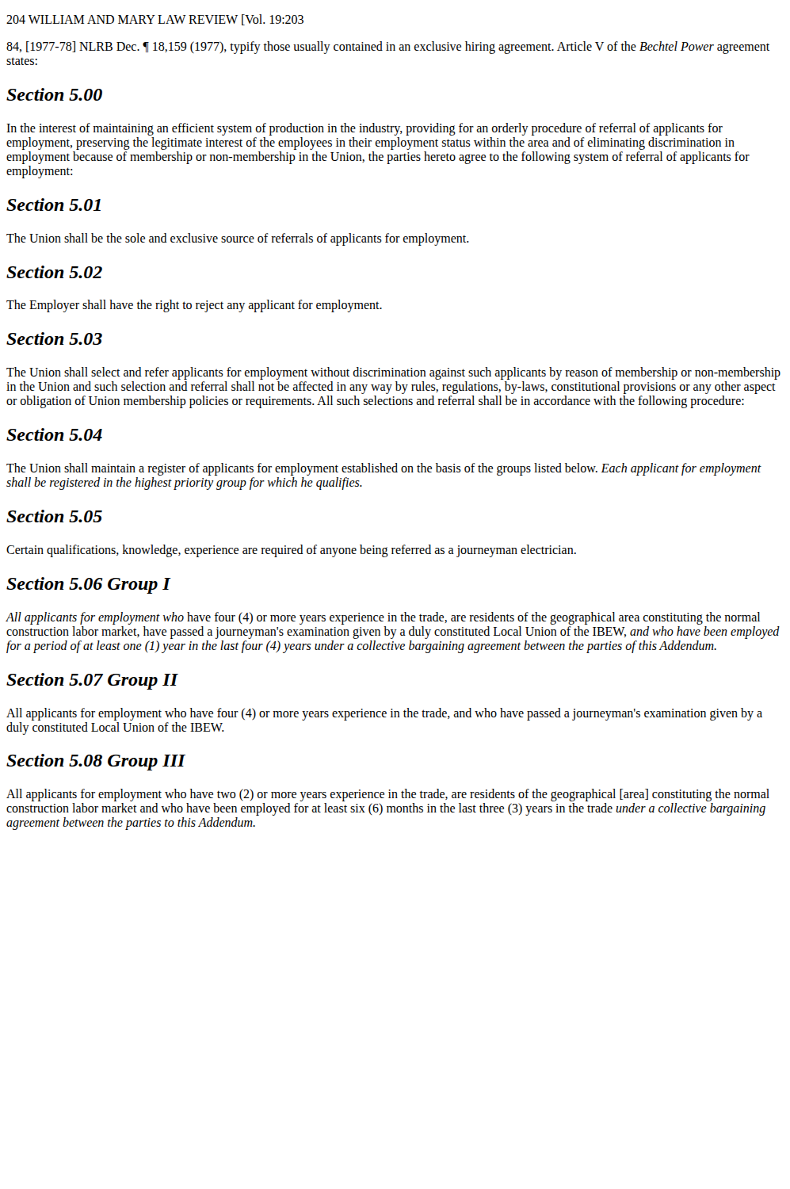204 WILLIAM AND MARY LAW REVIEW [Vol. 19:203
84, [1977-78] NLRB Dec. ¶ 18,159 (1977), typify those usually contained in an exclusive hiring agreement. Article V of the Bechtel Power agreement states:
Section 5.00
In the interest of maintaining an efficient system of production in the industry, providing for an orderly procedure of referral of applicants for employment, preserving the legitimate interest of the employees in their employment status within the area and of eliminating discrimination in employment because of membership or non-membership in the Union, the parties hereto agree to the following system of referral of applicants for employment:
Section 5.01
The Union shall be the sole and exclusive source of referrals of applicants for employment.
Section 5.02
The Employer shall have the right to reject any applicant for employment.
Section 5.03
The Union shall select and refer applicants for employment without discrimination against such applicants by reason of membership or non-membership in the Union and such selection and referral shall not be affected in any way by rules, regulations, by-laws, constitutional provisions or any other aspect or obligation of Union membership policies or requirements. All such selections and referral shall be in accordance with the following procedure:
Section 5.04
The Union shall maintain a register of applicants for employment established on the basis of the groups listed below. Each applicant for employment shall be registered in the highest priority group for which he qualifies.
Section 5.05
Certain qualifications, knowledge, experience are required of anyone being referred as a journeyman electrician.
Section 5.06 Group I
All applicants for employment who have four (4) or more years experience in the trade, are residents of the geographical area constituting the normal construction labor market, have passed a journeyman's examination given by a duly constituted Local Union of the IBEW, and who have been employed for a period of at least one (1) year in the last four (4) years under a collective bargaining agreement between the parties of this Addendum.
Section 5.07 Group II
All applicants for employment who have four (4) or more years experience in the trade, and who have passed a journeyman's examination given by a duly constituted Local Union of the IBEW.
Section 5.08 Group III
All applicants for employment who have two (2) or more years experience in the trade, are residents of the geographical [area] constituting the normal construction labor market and who have been employed for at least six (6) months in the last three (3) years in the trade under a collective bargaining agreement between the parties to this Addendum.